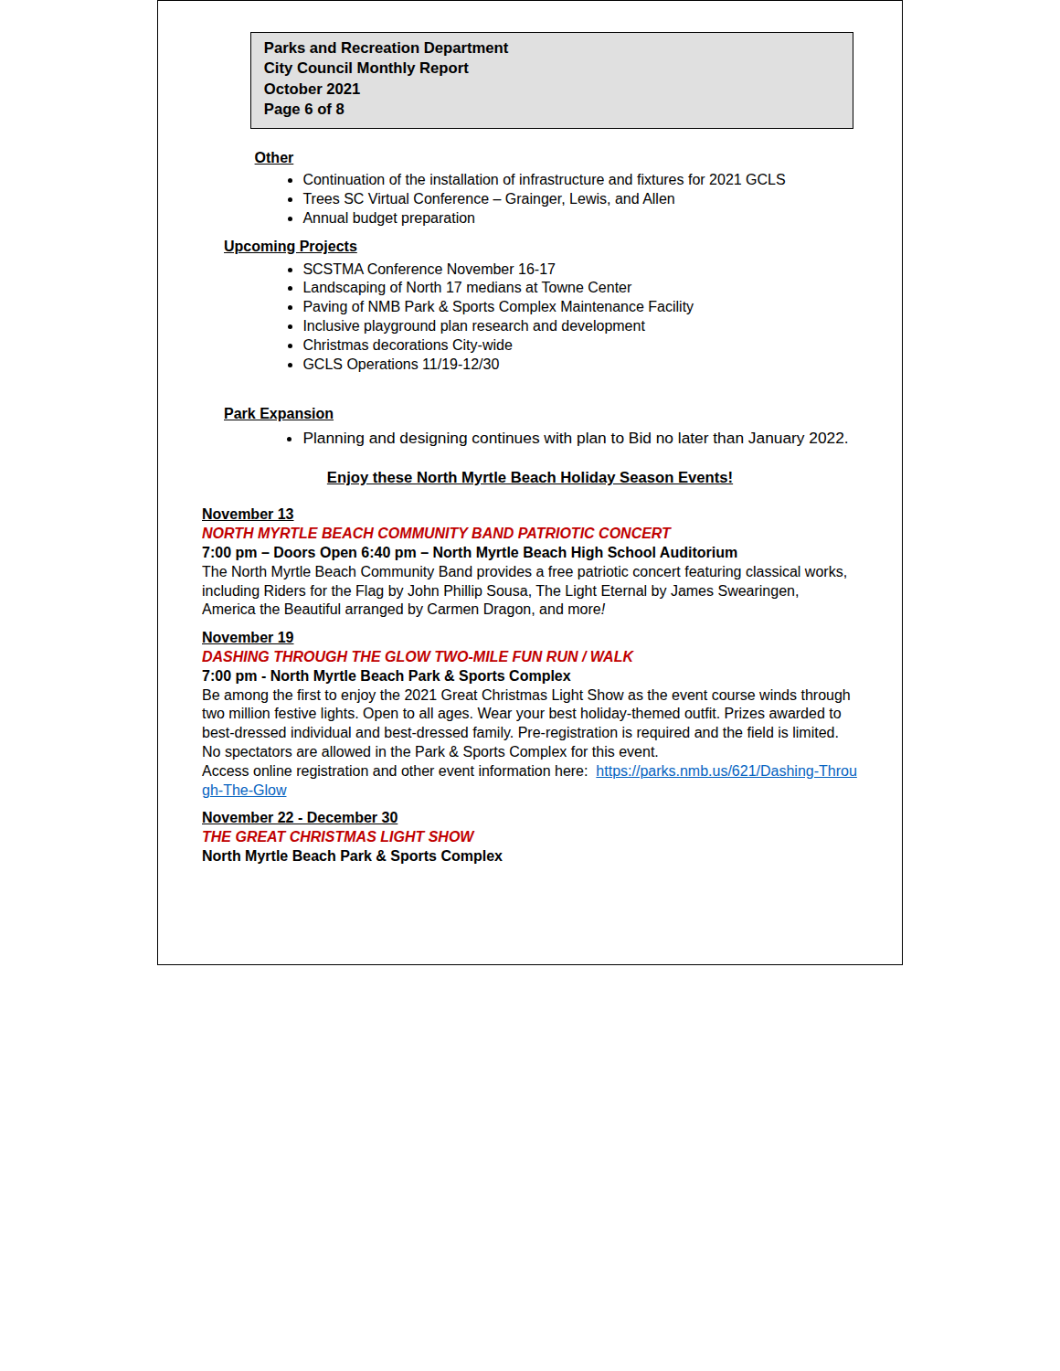Parks and Recreation Department
City Council Monthly Report
October 2021
Page 6 of 8
Other
Continuation of the installation of infrastructure and fixtures for 2021 GCLS
Trees SC Virtual Conference – Grainger, Lewis, and Allen
Annual budget preparation
Upcoming Projects
SCSTMA Conference November 16-17
Landscaping of North 17 medians at Towne Center
Paving of NMB Park & Sports Complex Maintenance Facility
Inclusive playground plan research and development
Christmas decorations City-wide
GCLS Operations 11/19-12/30
Park Expansion
Planning and designing continues with plan to Bid no later than January 2022.
Enjoy these North Myrtle Beach Holiday Season Events!
November 13
NORTH MYRTLE BEACH COMMUNITY BAND PATRIOTIC CONCERT
7:00 pm – Doors Open 6:40 pm – North Myrtle Beach High School Auditorium
The North Myrtle Beach Community Band provides a free patriotic concert featuring classical works, including Riders for the Flag by John Phillip Sousa, The Light Eternal by James Swearingen, America the Beautiful arranged by Carmen Dragon, and more!
November 19
DASHING THROUGH THE GLOW TWO-MILE FUN RUN / WALK
7:00 pm - North Myrtle Beach Park & Sports Complex
Be among the first to enjoy the 2021 Great Christmas Light Show as the event course winds through two million festive lights. Open to all ages. Wear your best holiday-themed outfit. Prizes awarded to best-dressed individual and best-dressed family. Pre-registration is required and the field is limited. No spectators are allowed in the Park & Sports Complex for this event.
Access online registration and other event information here: https://parks.nmb.us/621/Dashing-Through-The-Glow
November 22 - December 30
THE GREAT CHRISTMAS LIGHT SHOW
North Myrtle Beach Park & Sports Complex